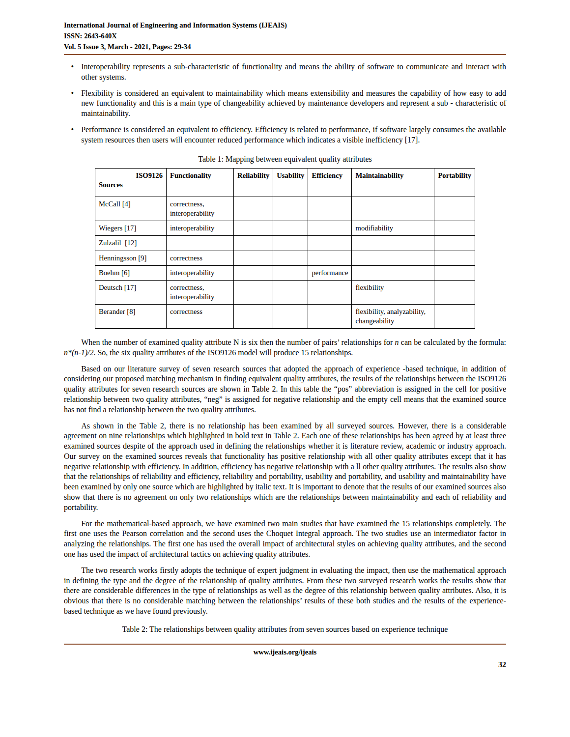International Journal of Engineering and Information Systems (IJEAIS) ISSN: 2643-640X Vol. 5 Issue 3, March - 2021, Pages: 29-34
Interoperability represents a sub-characteristic of functionality and means the ability of software to communicate and interact with other systems.
Flexibility is considered an equivalent to maintainability which means extensibility and measures the capability of how easy to add new functionality and this is a main type of changeability achieved by maintenance developers and represent a sub - characteristic of maintainability.
Performance is considered an equivalent to efficiency. Efficiency is related to performance, if software largely consumes the available system resources then users will encounter reduced performance which indicates a visible inefficiency [17].
Table 1: Mapping between equivalent quality attributes
| ISO9126 Sources | Functionality | Reliability | Usability | Efficiency | Maintainability | Portability |
| --- | --- | --- | --- | --- | --- | --- |
| McCall [4] | correctness, interoperability | | | | | |
| Wiegers [17] | interoperability | | | | modifiability | |
| Zulzalil [12] | | | | | | |
| Henningsson [9] | correctness | | | | | |
| Boehm [6] | interoperability | | | performance | | |
| Deutsch [17] | correctness, interoperability | | | | flexibility | |
| Berander [8] | correctness | | | | flexibility, analyzability, changeability | |
When the number of examined quality attribute N is six then the number of pairs’ relationships for n can be calculated by the formula: n*(n-1)/2. So, the six quality attributes of the ISO9126 model will produce 15 relationships.
Based on our literature survey of seven research sources that adopted the approach of experience -based technique, in addition of considering our proposed matching mechanism in finding equivalent quality attributes, the results of the relationships between the ISO9126 quality attributes for seven research sources are shown in Table 2. In this table the “pos” abbreviation is assigned in the cell for positive relationship between two quality attributes, “neg” is assigned for negative relationship and the empty cell means that the examined source has not find a relationship between the two quality attributes.
As shown in the Table 2, there is no relationship has been examined by all surveyed sources. However, there is a considerable agreement on nine relationships which highlighted in bold text in Table 2. Each one of these relationships has been agreed by at least three examined sources despite of the approach used in defining the relationships whether it is literature review, academic or industry approach. Our survey on the examined sources reveals that functionality has positive relationship with all other quality attributes except that it has negative relationship with efficiency. In addition, efficiency has negative relationship with a ll other quality attributes. The results also show that the relationships of reliability and efficiency, reliability and portability, usability and portability, and usability and maintainability have been examined by only one source which are highlighted by italic text. It is important to denote that the results of our examined sources also show that there is no agreement on only two relationships which are the relationships between maintainability and each of reliability and portability.
For the mathematical-based approach, we have examined two main studies that have examined the 15 relationships completely. The first one uses the Pearson correlation and the second uses the Choquet Integral approach. The two studies use an intermediator factor in analyzing the relationships. The first one has used the overall impact of architectural styles on achieving quality attributes, and the second one has used the impact of architectural tactics on achieving quality attributes.
The two research works firstly adopts the technique of expert judgment in evaluating the impact, then use the mathematical approach in defining the type and the degree of the relationship of quality attributes. From these two surveyed research works the results show that there are considerable differences in the type of relationships as well as the degree of this relationship between quality attributes. Also, it is obvious that there is no considerable matching between the relationships’ results of these both studies and the results of the experience-based technique as we have found previously.
Table 2: The relationships between quality attributes from seven sources based on experience technique
www.ijeais.org/ijeais
32